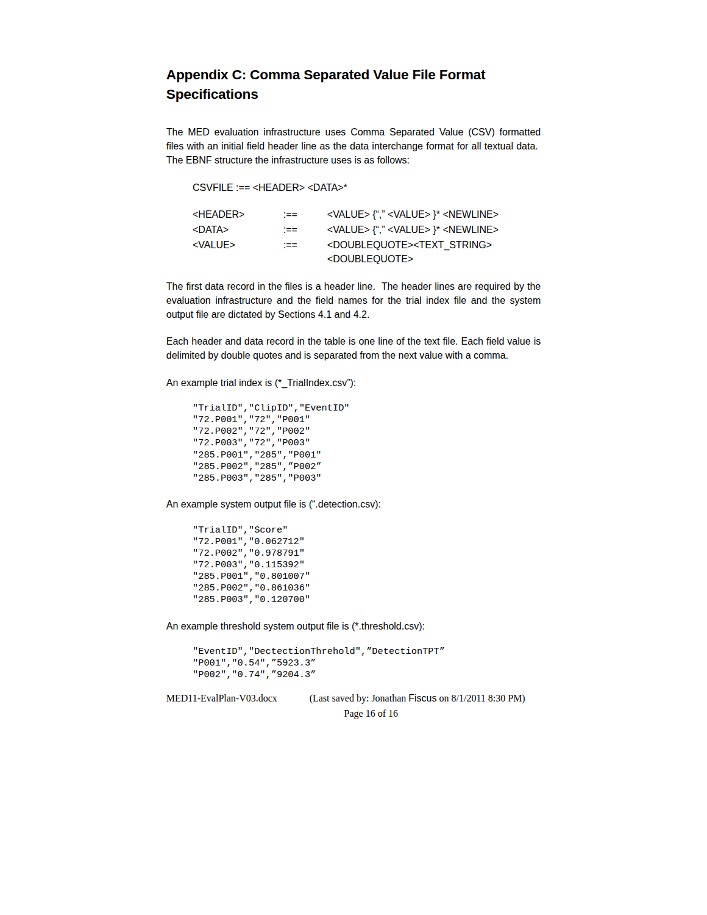Appendix C: Comma Separated Value File Format Specifications
The MED evaluation infrastructure uses Comma Separated Value (CSV) formatted files with an initial field header line as the data interchange format for all textual data. The EBNF structure the infrastructure uses is as follows:
CSVFILE :== <HEADER> <DATA>*
<HEADER>
:==
<VALUE> {“,” <VALUE> }* <NEWLINE>
<DATA>
:==
<VALUE> {“,” <VALUE> }* <NEWLINE>
<VALUE>
:==
<DOUBLEQUOTE><TEXT_STRING><DOUBLEQUOTE>
The first data record in the files is a header line. The header lines are required by the evaluation infrastructure and the field names for the trial index file and the system output file are dictated by Sections 4.1 and 4.2.
Each header and data record in the table is one line of the text file. Each field value is delimited by double quotes and is separated from the next value with a comma.
An example trial index is (*_TrialIndex.csv”):
"TrialID","ClipID","EventID"
"72.P001","72","P001"
"72.P002","72","P002"
"72.P003","72","P003"
"285.P001","285","P001"
"285.P002","285",”P002”
"285.P003","285","P003"
An example system output file is (“.detection.csv):
"TrialID","Score"
"72.P001","0.062712"
"72.P002","0.978791"
"72.P003","0.115392"
"285.P001","0.801007"
"285.P002","0.861036"
"285.P003","0.120700"
An example threshold system output file is (*.threshold.csv):
"EventID","DectectionThrehold",”DetectionTPT”
"P001","0.54",”5923.3”
"P002","0.74",”9204.3”
MED11-EvalPlan-V03.docx (Last saved by: Jonathan Fiscus on 8/1/2011 8:30 PM)
Page 16 of 16